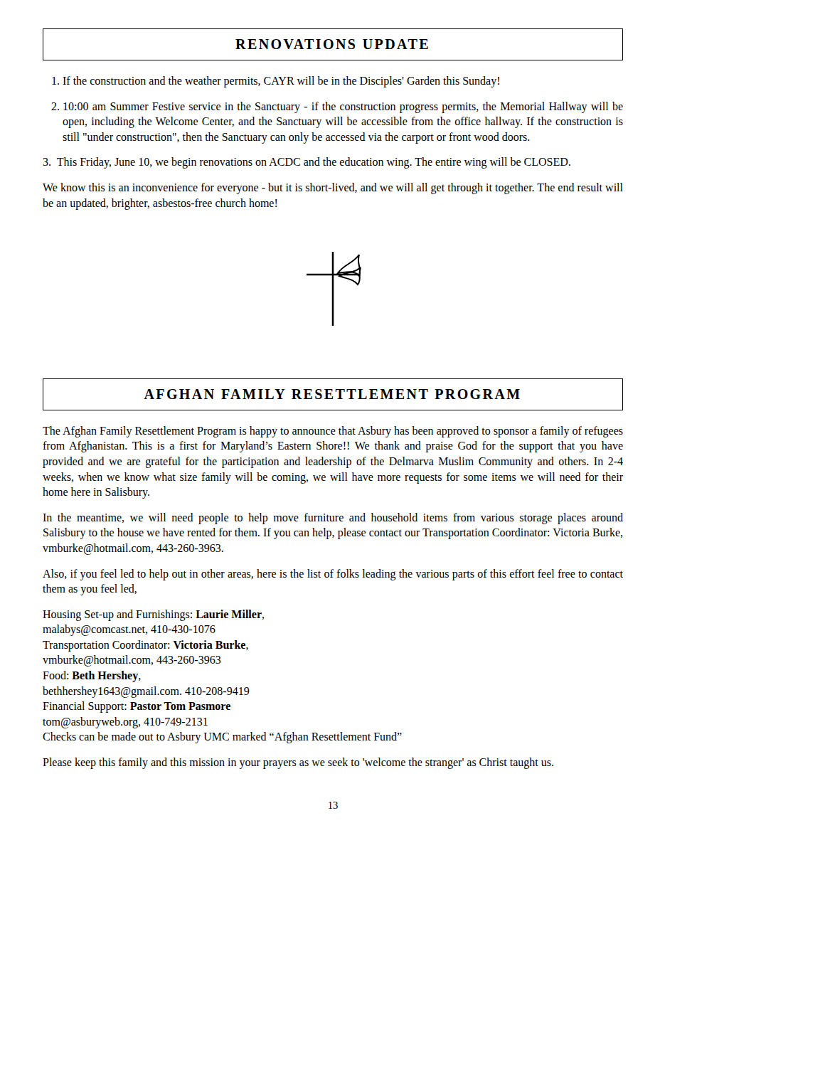Renovations Update
If the construction and the weather permits, CAYR will be in the Disciples' Garden this Sunday!
10:00 am Summer Festive service in the Sanctuary - if the construction progress permits, the Memorial Hallway will be open, including the Welcome Center, and the Sanctuary will be accessible from the office hallway. If the construction is still "under construction", then the Sanctuary can only be accessed via the carport or front wood doors.
3. This Friday, June 10, we begin renovations on ACDC and the education wing. The entire wing will be CLOSED.
We know this is an inconvenience for everyone - but it is short-lived, and we will all get through it together. The end result will be an updated, brighter, asbestos-free church home!
Afghan Family Resettlement Program
The Afghan Family Resettlement Program is happy to announce that Asbury has been approved to sponsor a family of refugees from Afghanistan. This is a first for Maryland’s Eastern Shore!! We thank and praise God for the support that you have provided and we are grateful for the participation and leadership of the Delmarva Muslim Community and others. In 2-4 weeks, when we know what size family will be coming, we will have more requests for some items we will need for their home here in Salisbury.
In the meantime, we will need people to help move furniture and household items from various storage places around Salisbury to the house we have rented for them. If you can help, please contact our Transportation Coordinator: Victoria Burke, vmburke@hotmail.com, 443-260-3963.
Also, if you feel led to help out in other areas, here is the list of folks leading the various parts of this effort feel free to contact them as you feel led,
Housing Set-up and Furnishings: Laurie Miller,
malabys@comcast.net, 410-430-1076
Transportation Coordinator: Victoria Burke,
vmburke@hotmail.com, 443-260-3963
Food: Beth Hershey,
bethhershey1643@gmail.com. 410-208-9419
Financial Support: Pastor Tom Pasmore
tom@asburyweb.org, 410-749-2131
Checks can be made out to Asbury UMC marked “Afghan Resettlement Fund”
Please keep this family and this mission in your prayers as we seek to 'welcome the stranger' as Christ taught us.
13